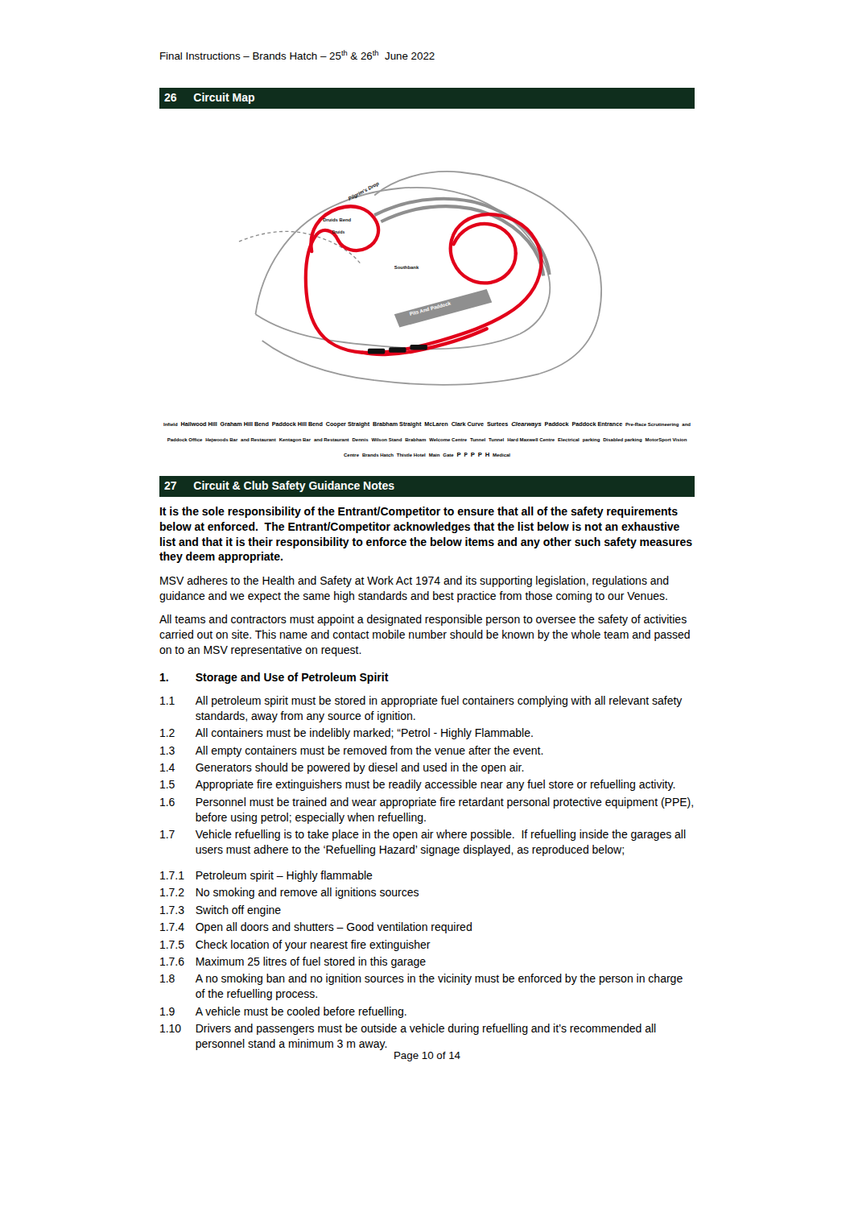Final Instructions – Brands Hatch – 25th & 26th June 2022
26 Circuit Map
Pits And Paddock Southbank Pilgrim's Drop Druids Bend Druids
Infield Hailwood Hill Graham Hill Bend Paddock Hill Bend Cooper Straight Brabham Straight McLaren Clark Curve Surtees Clearways Paddock Paddock Entrance Pre-Race Scrutineering and Paddock Office Hejwoods Bar and Restaurant Kentagon Bar and Restaurant Dennis Wilson Stand Brabham Welcome Centre Tunnel Tunnel Hard Maxwell Centre Electrical parking Disabled parking MotorSport Vision Centre Brands Hatch Thistle Hotel Main Gate P P P P H Medical
27 Circuit & Club Safety Guidance Notes
It is the sole responsibility of the Entrant/Competitor to ensure that all of the safety requirements below at enforced. The Entrant/Competitor acknowledges that the list below is not an exhaustive list and that it is their responsibility to enforce the below items and any other such safety measures they deem appropriate.
MSV adheres to the Health and Safety at Work Act 1974 and its supporting legislation, regulations and guidance and we expect the same high standards and best practice from those coming to our Venues.
All teams and contractors must appoint a designated responsible person to oversee the safety of activities carried out on site. This name and contact mobile number should be known by the whole team and passed on to an MSV representative on request.
1. Storage and Use of Petroleum Spirit
1.1
All petroleum spirit must be stored in appropriate fuel containers complying with all relevant safety standards, away from any source of ignition.
1.2
All containers must be indelibly marked; “Petrol - Highly Flammable.
1.3
All empty containers must be removed from the venue after the event.
1.4
Generators should be powered by diesel and used in the open air.
1.5
Appropriate fire extinguishers must be readily accessible near any fuel store or refuelling activity.
1.6
Personnel must be trained and wear appropriate fire retardant personal protective equipment (PPE), before using petrol; especially when refuelling.
1.7
Vehicle refuelling is to take place in the open air where possible. If refuelling inside the garages all users must adhere to the ‘Refuelling Hazard’ signage displayed, as reproduced below;
1.7.1
Petroleum spirit – Highly flammable
1.7.2
No smoking and remove all ignitions sources
1.7.3
Switch off engine
1.7.4
Open all doors and shutters – Good ventilation required
1.7.5
Check location of your nearest fire extinguisher
1.7.6
Maximum 25 litres of fuel stored in this garage
1.8
A no smoking ban and no ignition sources in the vicinity must be enforced by the person in charge of the refuelling process.
1.9
A vehicle must be cooled before refuelling.
1.10
Drivers and passengers must be outside a vehicle during refuelling and it’s recommended all personnel stand a minimum 3 m away.
Page 10 of 14